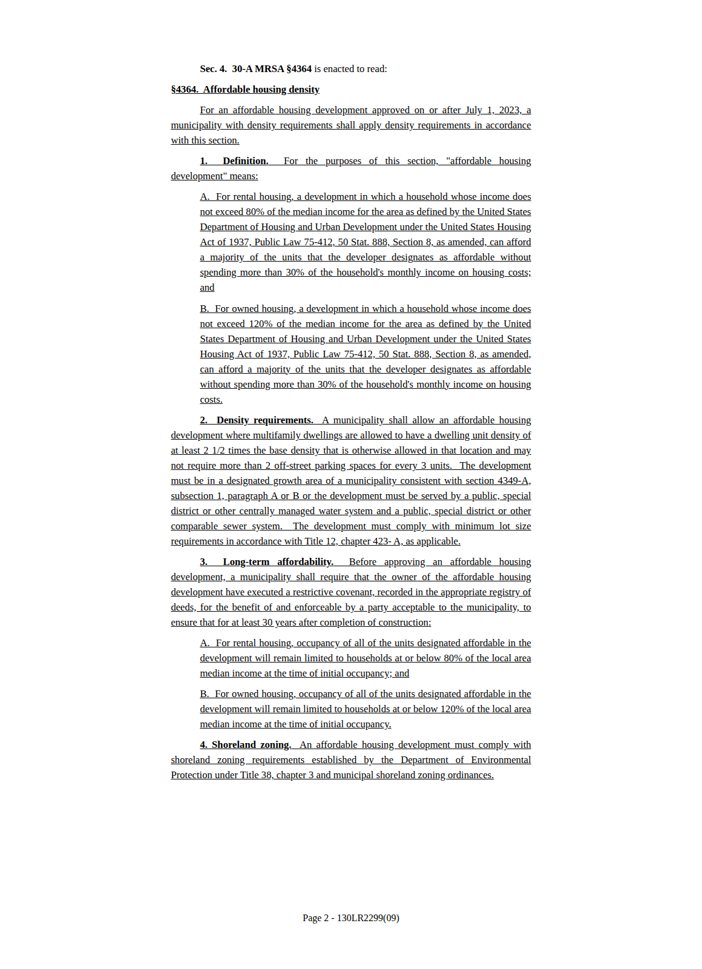Sec. 4. 30-A MRSA §4364 is enacted to read:
§4364. Affordable housing density
For an affordable housing development approved on or after July 1, 2023, a municipality with density requirements shall apply density requirements in accordance with this section.
1. Definition. For the purposes of this section, "affordable housing development" means:
A. For rental housing, a development in which a household whose income does not exceed 80% of the median income for the area as defined by the United States Department of Housing and Urban Development under the United States Housing Act of 1937, Public Law 75-412, 50 Stat. 888, Section 8, as amended, can afford a majority of the units that the developer designates as affordable without spending more than 30% of the household's monthly income on housing costs; and
B. For owned housing, a development in which a household whose income does not exceed 120% of the median income for the area as defined by the United States Department of Housing and Urban Development under the United States Housing Act of 1937, Public Law 75-412, 50 Stat. 888, Section 8, as amended, can afford a majority of the units that the developer designates as affordable without spending more than 30% of the household's monthly income on housing costs.
2. Density requirements. A municipality shall allow an affordable housing development where multifamily dwellings are allowed to have a dwelling unit density of at least 2 1/2 times the base density that is otherwise allowed in that location and may not require more than 2 off-street parking spaces for every 3 units. The development must be in a designated growth area of a municipality consistent with section 4349-A, subsection 1, paragraph A or B or the development must be served by a public, special district or other centrally managed water system and a public, special district or other comparable sewer system. The development must comply with minimum lot size requirements in accordance with Title 12, chapter 423- A, as applicable.
3. Long-term affordability. Before approving an affordable housing development, a municipality shall require that the owner of the affordable housing development have executed a restrictive covenant, recorded in the appropriate registry of deeds, for the benefit of and enforceable by a party acceptable to the municipality, to ensure that for at least 30 years after completion of construction:
A. For rental housing, occupancy of all of the units designated affordable in the development will remain limited to households at or below 80% of the local area median income at the time of initial occupancy; and
B. For owned housing, occupancy of all of the units designated affordable in the development will remain limited to households at or below 120% of the local area median income at the time of initial occupancy.
4. Shoreland zoning. An affordable housing development must comply with shoreland zoning requirements established by the Department of Environmental Protection under Title 38, chapter 3 and municipal shoreland zoning ordinances.
Page 2 - 130LR2299(09)